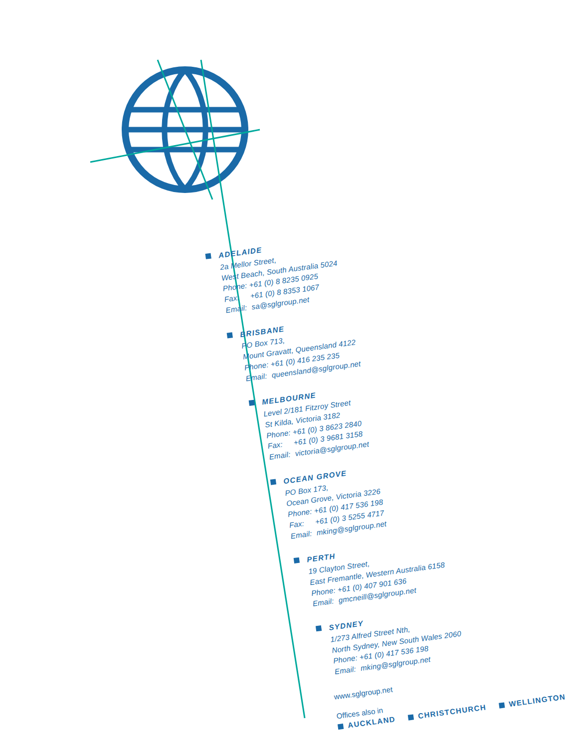Adelaide
2a Mellor Street, West Beach, South Australia 5024 Phone: +61 (0) 8 8235 0925 Fax: +61 (0) 8 8353 1067 Email: sa@sglgroup.net
Brisbane
PO Box 713, Mount Gravatt, Queensland 4122 Phone: +61 (0) 416 235 235 Email: queensland@sglgroup.net
Melbourne
Level 2/181 Fitzroy Street St Kilda, Victoria 3182 Phone: +61 (0) 3 8623 2840 Fax: +61 (0) 3 9681 3158 Email: victoria@sglgroup.net
Ocean Grove
PO Box 173, Ocean Grove, Victoria 3226 Phone: +61 (0) 417 536 198 Fax: +61 (0) 3 5255 4717 Email: mking@sglgroup.net
Perth
19 Clayton Street, East Fremantle, Western Australia 6158 Phone: +61 (0) 407 901 636 Email: gmcneill@sglgroup.net
Sydney
1/273 Alfred Street Nth, North Sydney, New South Wales 2060 Phone: +61 (0) 417 536 198 Email: mking@sglgroup.net
www.sglgroup.net Offices also in
Auckland
Christchurch
Wellington